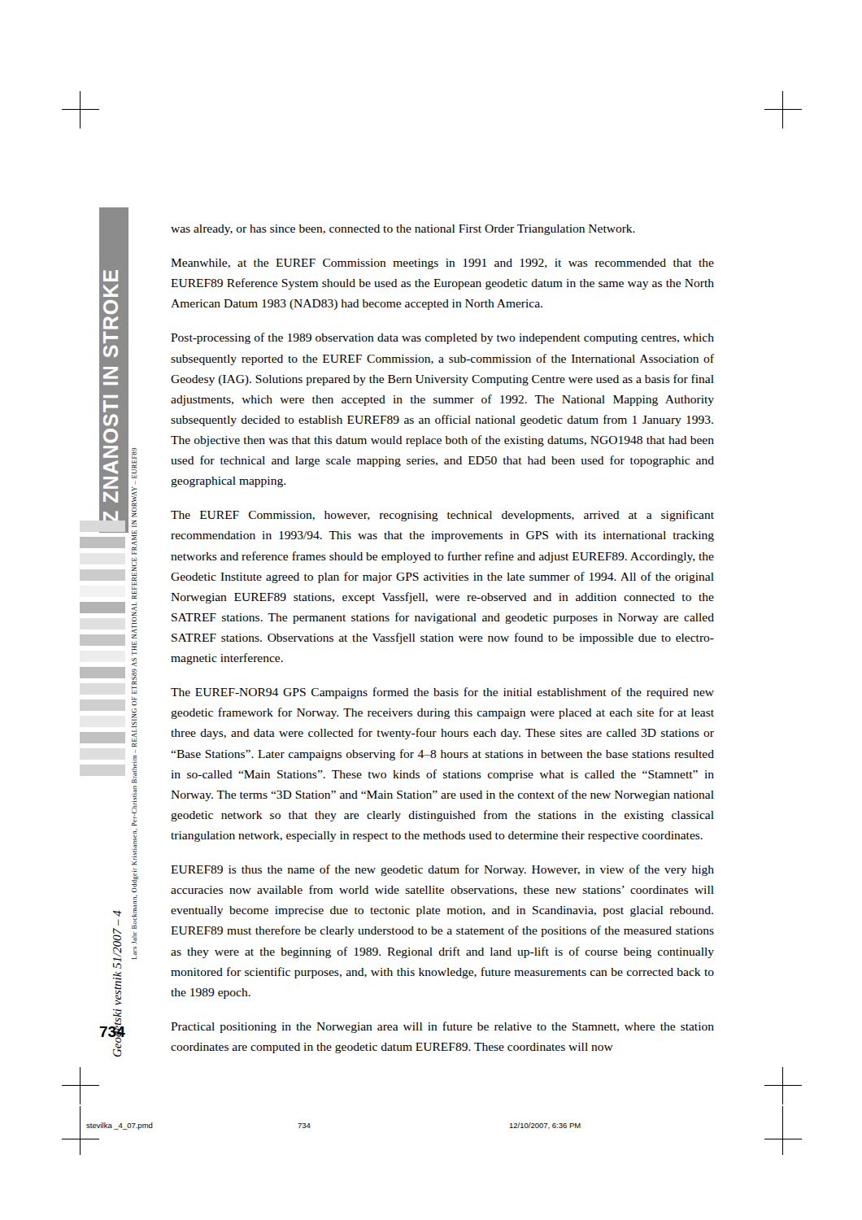IZ ZNANOSTI IN STROKE
Lars Jahr Bockmann, Oddgeir Kristiansen, Per-Christian Bratheim – REALISING OF ETRS89 AS THE NATIONAL REFERENCE FRAME IN NORWAY – EUREF89
Geodetski vestnik 51/2007 – 4
734
was already, or has since been, connected to the national First Order Triangulation Network.
Meanwhile, at the EUREF Commission meetings in 1991 and 1992, it was recommended that the EUREF89 Reference System should be used as the European geodetic datum in the same way as the North American Datum 1983 (NAD83) had become accepted in North America.
Post-processing of the 1989 observation data was completed by two independent computing centres, which subsequently reported to the EUREF Commission, a sub-commission of the International Association of Geodesy (IAG). Solutions prepared by the Bern University Computing Centre were used as a basis for final adjustments, which were then accepted in the summer of 1992. The National Mapping Authority subsequently decided to establish EUREF89 as an official national geodetic datum from 1 January 1993. The objective then was that this datum would replace both of the existing datums, NGO1948 that had been used for technical and large scale mapping series, and ED50 that had been used for topographic and geographical mapping.
The EUREF Commission, however, recognising technical developments, arrived at a significant recommendation in 1993/94. This was that the improvements in GPS with its international tracking networks and reference frames should be employed to further refine and adjust EUREF89. Accordingly, the Geodetic Institute agreed to plan for major GPS activities in the late summer of 1994. All of the original Norwegian EUREF89 stations, except Vassfjell, were re-observed and in addition connected to the SATREF stations. The permanent stations for navigational and geodetic purposes in Norway are called SATREF stations. Observations at the Vassfjell station were now found to be impossible due to electro-magnetic interference.
The EUREF-NOR94 GPS Campaigns formed the basis for the initial establishment of the required new geodetic framework for Norway. The receivers during this campaign were placed at each site for at least three days, and data were collected for twenty-four hours each day. These sites are called 3D stations or “Base Stations”. Later campaigns observing for 4–8 hours at stations in between the base stations resulted in so-called “Main Stations”. These two kinds of stations comprise what is called the “Stamnett” in Norway. The terms “3D Station” and “Main Station” are used in the context of the new Norwegian national geodetic network so that they are clearly distinguished from the stations in the existing classical triangulation network, especially in respect to the methods used to determine their respective coordinates.
EUREF89 is thus the name of the new geodetic datum for Norway. However, in view of the very high accuracies now available from world wide satellite observations, these new stations’ coordinates will eventually become imprecise due to tectonic plate motion, and in Scandinavia, post glacial rebound. EUREF89 must therefore be clearly understood to be a statement of the positions of the measured stations as they were at the beginning of 1989. Regional drift and land up-lift is of course being continually monitored for scientific purposes, and, with this knowledge, future measurements can be corrected back to the 1989 epoch.
Practical positioning in the Norwegian area will in future be relative to the Stamnett, where the station coordinates are computed in the geodetic datum EUREF89. These coordinates will now
stevilka _4_07.pmd 734 12/10/2007, 6:36 PM